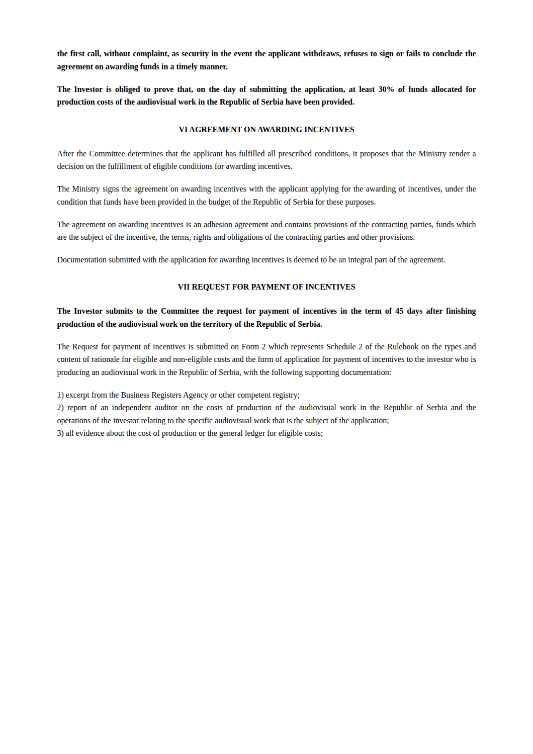the first call, without complaint, as security in the event the applicant withdraws, refuses to sign or fails to conclude the agreement on awarding funds in a timely manner.
The Investor is obliged to prove that, on the day of submitting the application, at least 30% of funds allocated for production costs of the audiovisual work in the Republic of Serbia have been provided.
VI Agreement on Awarding Incentives
After the Committee determines that the applicant has fulfilled all prescribed conditions, it proposes that the Ministry render a decision on the fulfillment of eligible conditions for awarding incentives.
The Ministry signs the agreement on awarding incentives with the applicant applying for the awarding of incentives, under the condition that funds have been provided in the budget of the Republic of Serbia for these purposes.
The agreement on awarding incentives is an adhesion agreement and contains provisions of the contracting parties, funds which are the subject of the incentive, the terms, rights and obligations of the contracting parties and other provisions.
Documentation submitted with the application for awarding incentives is deemed to be an integral part of the agreement.
VII Request for Payment of Incentives
The Investor submits to the Committee the request for payment of incentives in the term of 45 days after finishing production of the audiovisual work on the territory of the Republic of Serbia.
The Request for payment of incentives is submitted on Form 2 which represents Schedule 2 of the Rulebook on the types and content of rationale for eligible and non-eligible costs and the form of application for payment of incentives to the investor who is producing an audiovisual work in the Republic of Serbia, with the following supporting documentation:
1) excerpt from the Business Registers Agency or other competent registry;
2) report of an independent auditor on the costs of production of the audiovisual work in the Republic of Serbia and the operations of the investor relating to the specific audiovisual work that is the subject of the application;
3) all evidence about the cost of production or the general ledger for eligible costs;